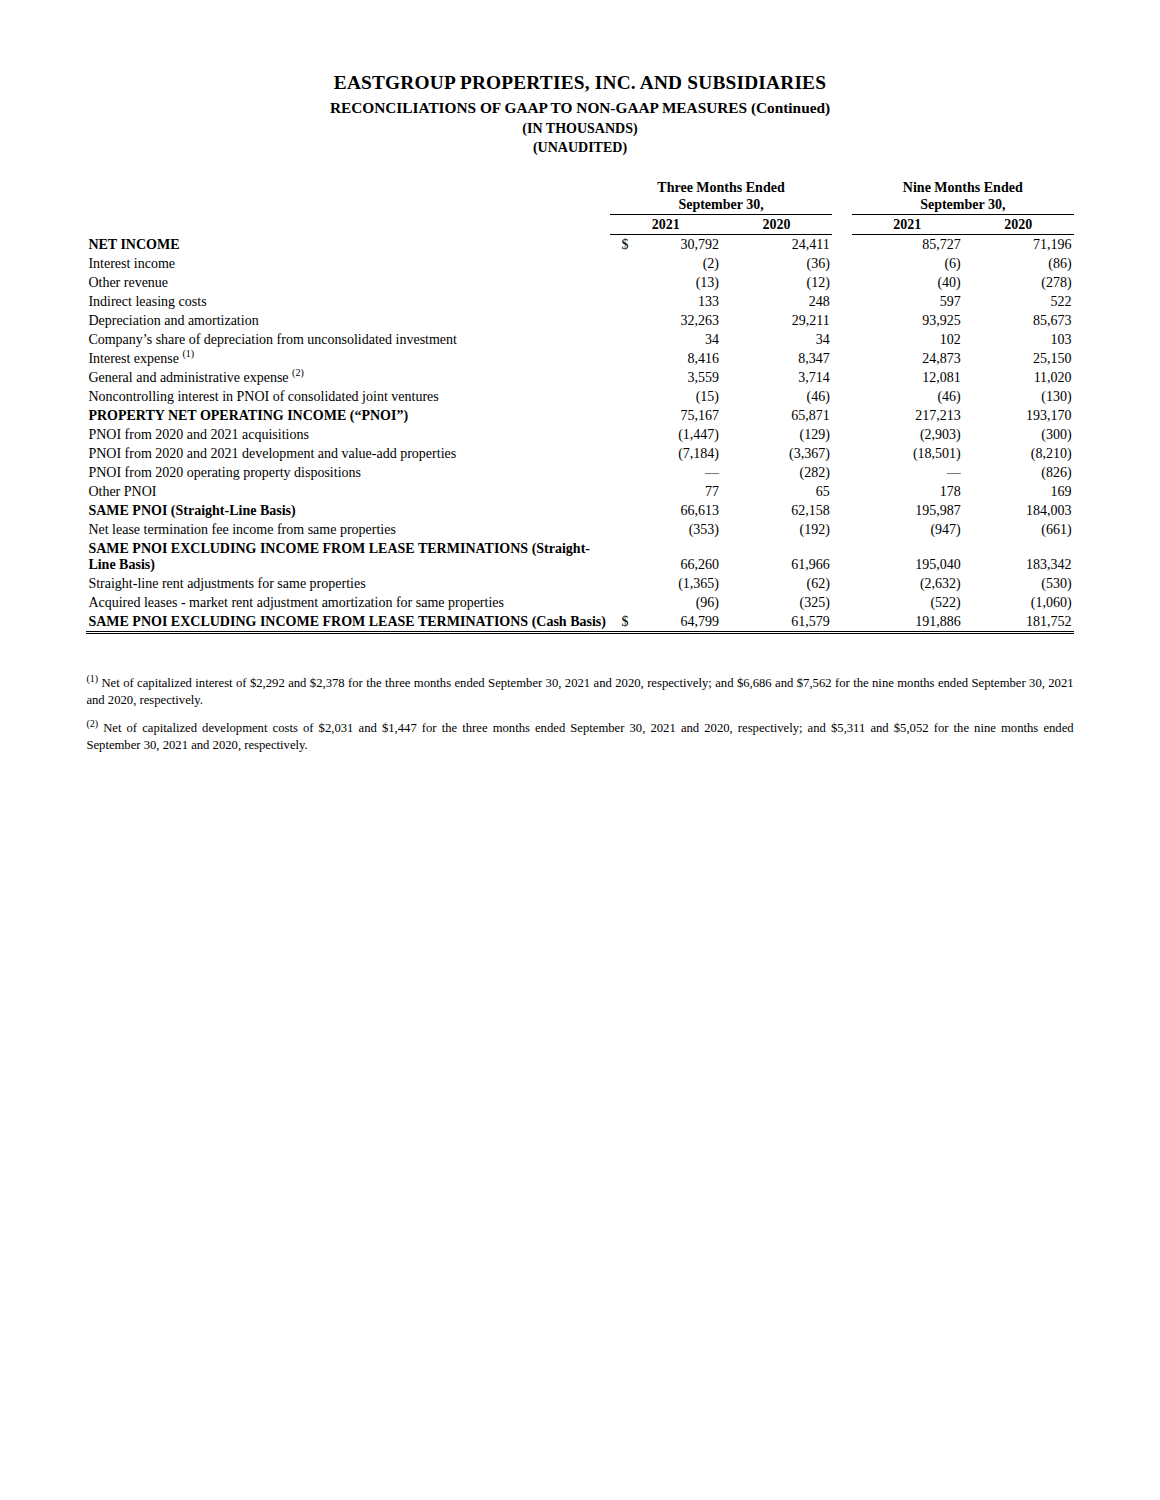EASTGROUP PROPERTIES, INC. AND SUBSIDIARIES
RECONCILIATIONS OF GAAP TO NON-GAAP MEASURES (Continued)
(IN THOUSANDS)
(UNAUDITED)
| | Three Months Ended September 30, | | Nine Months Ended September 30, |
| --- | --- | --- | --- |
| | 2021 | 2020 | | 2021 | 2020 |
| NET INCOME | $ | 30,792 | | 24,411 | | | 85,727 | | 71,196 |
| Interest income | | (2) | | (36) | | | (6) | | (86) |
| Other revenue | | (13) | | (12) | | | (40) | | (278) |
| Indirect leasing costs | | 133 | | 248 | | | 597 | | 522 |
| Depreciation and amortization | | 32,263 | | 29,211 | | | 93,925 | | 85,673 |
| Company’s share of depreciation from unconsolidated investment | | 34 | | 34 | | | 102 | | 103 |
| Interest expense (1) | | 8,416 | | 8,347 | | | 24,873 | | 25,150 |
| General and administrative expense (2) | | 3,559 | | 3,714 | | | 12,081 | | 11,020 |
| Noncontrolling interest in PNOI of consolidated joint ventures | | (15) | | (46) | | | (46) | | (130) |
| PROPERTY NET OPERATING INCOME (“PNOI”) | | 75,167 | | 65,871 | | | 217,213 | | 193,170 |
| PNOI from 2020 and 2021 acquisitions | | (1,447) | | (129) | | | (2,903) | | (300) |
| PNOI from 2020 and 2021 development and value-add properties | | (7,184) | | (3,367) | | | (18,501) | | (8,210) |
| PNOI from 2020 operating property dispositions | | — | | (282) | | | — | | (826) |
| Other PNOI | | 77 | | 65 | | | 178 | | 169 |
| SAME PNOI (Straight-Line Basis) | | 66,613 | | 62,158 | | | 195,987 | | 184,003 |
| Net lease termination fee income from same properties | | (353) | | (192) | | | (947) | | (661) |
| SAME PNOI EXCLUDING INCOME FROM LEASE TERMINATIONS (Straight-Line Basis) | | 66,260 | | 61,966 | | | 195,040 | | 183,342 |
| Straight-line rent adjustments for same properties | | (1,365) | | (62) | | | (2,632) | | (530) |
| Acquired leases - market rent adjustment amortization for same properties | | (96) | | (325) | | | (522) | | (1,060) |
| SAME PNOI EXCLUDING INCOME FROM LEASE TERMINATIONS (Cash Basis) | $ | 64,799 | | 61,579 | | | 191,886 | | 181,752 |
(1) Net of capitalized interest of $2,292 and $2,378 for the three months ended September 30, 2021 and 2020, respectively; and $6,686 and $7,562 for the nine months ended September 30, 2021 and 2020, respectively.
(2) Net of capitalized development costs of $2,031 and $1,447 for the three months ended September 30, 2021 and 2020, respectively; and $5,311 and $5,052 for the nine months ended September 30, 2021 and 2020, respectively.